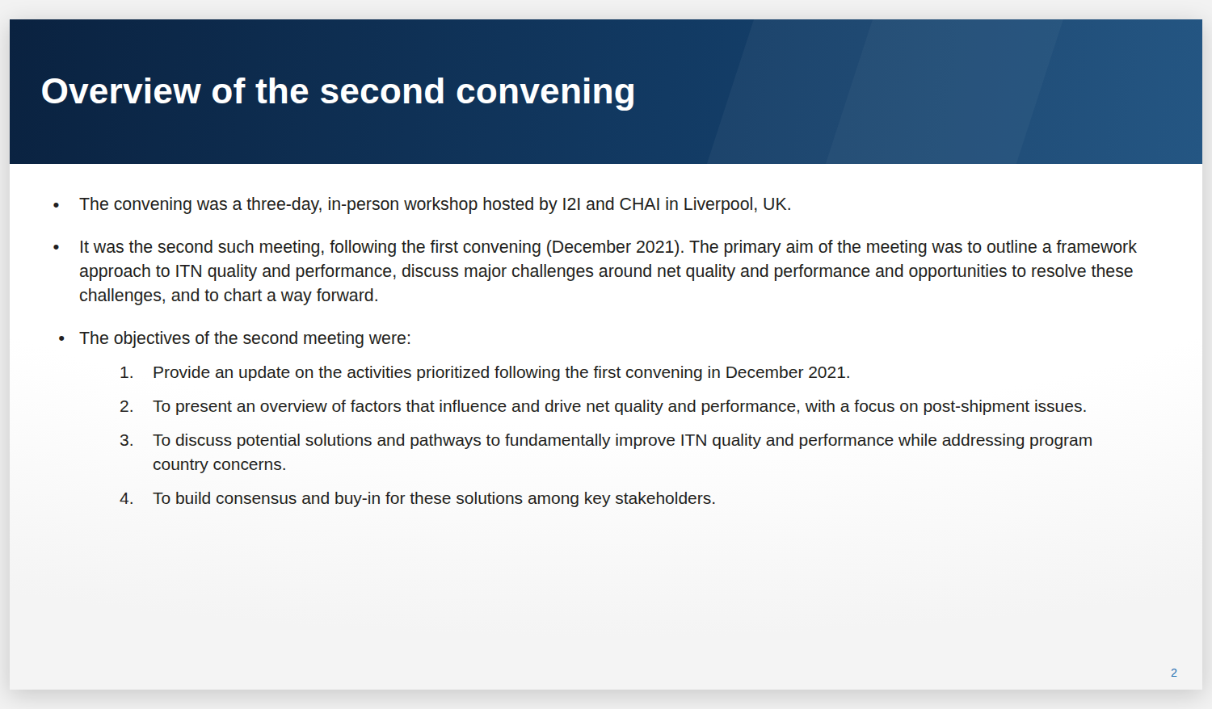Overview of the second convening
The convening was a three-day, in-person workshop hosted by I2I and CHAI in Liverpool, UK.
It was the second such meeting, following the first convening (December 2021). The primary aim of the meeting was to outline a framework approach to ITN quality and performance, discuss major challenges around net quality and performance and opportunities to resolve these challenges, and to chart a way forward.
The objectives of the second meeting were:
Provide an update on the activities prioritized following the first convening in December 2021.
To present an overview of factors that influence and drive net quality and performance, with a focus on post-shipment issues.
To discuss potential solutions and pathways to fundamentally improve ITN quality and performance while addressing program country concerns.
To build consensus and buy-in for these solutions among key stakeholders.
2